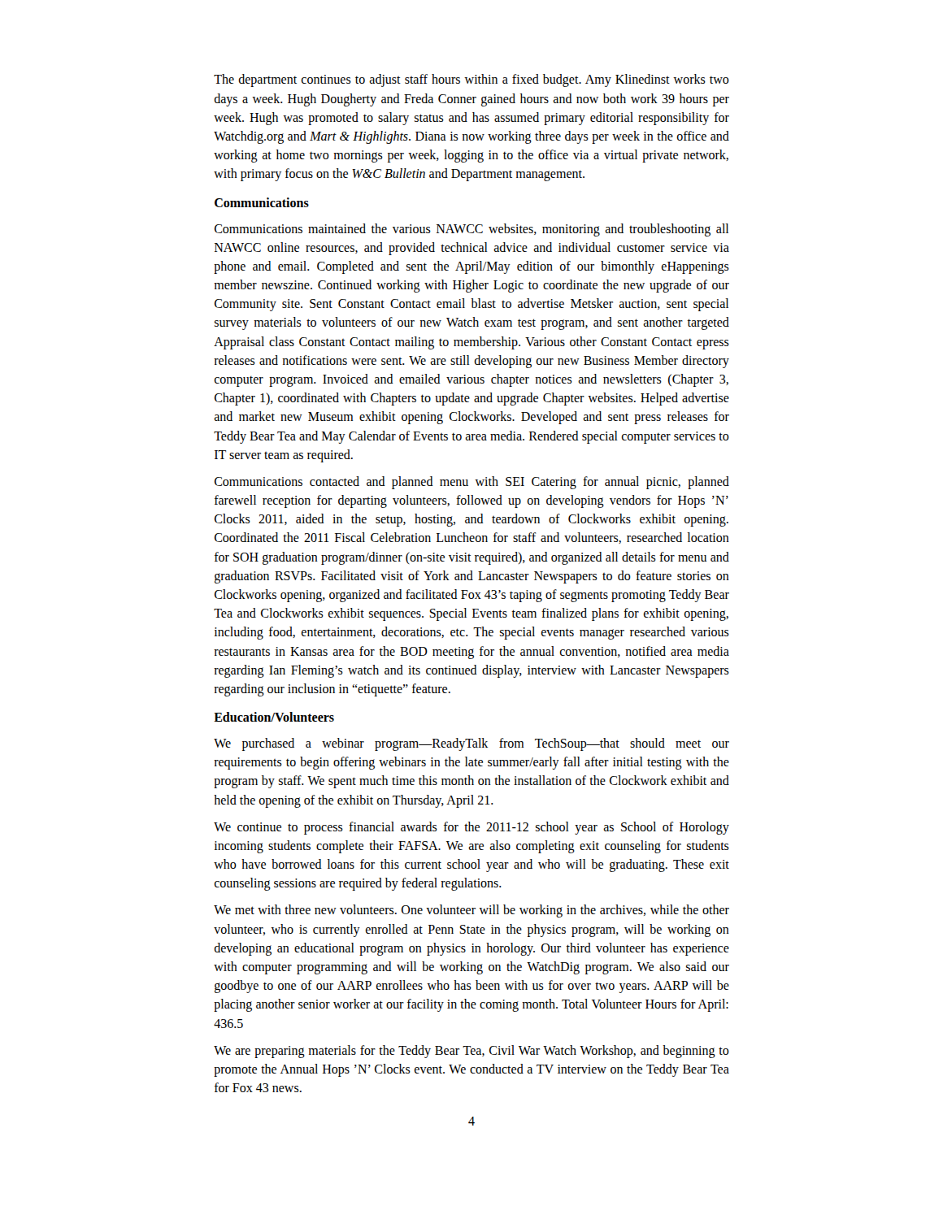The department continues to adjust staff hours within a fixed budget. Amy Klinedinst works two days a week. Hugh Dougherty and Freda Conner gained hours and now both work 39 hours per week. Hugh was promoted to salary status and has assumed primary editorial responsibility for Watchdig.org and Mart & Highlights. Diana is now working three days per week in the office and working at home two mornings per week, logging in to the office via a virtual private network, with primary focus on the W&C Bulletin and Department management.
Communications
Communications maintained the various NAWCC websites, monitoring and troubleshooting all NAWCC online resources, and provided technical advice and individual customer service via phone and email. Completed and sent the April/May edition of our bimonthly eHappenings member newszine. Continued working with Higher Logic to coordinate the new upgrade of our Community site. Sent Constant Contact email blast to advertise Metsker auction, sent special survey materials to volunteers of our new Watch exam test program, and sent another targeted Appraisal class Constant Contact mailing to membership. Various other Constant Contact epress releases and notifications were sent. We are still developing our new Business Member directory computer program. Invoiced and emailed various chapter notices and newsletters (Chapter 3, Chapter 1), coordinated with Chapters to update and upgrade Chapter websites. Helped advertise and market new Museum exhibit opening Clockworks. Developed and sent press releases for Teddy Bear Tea and May Calendar of Events to area media. Rendered special computer services to IT server team as required.
Communications contacted and planned menu with SEI Catering for annual picnic, planned farewell reception for departing volunteers, followed up on developing vendors for Hops ’N’ Clocks 2011, aided in the setup, hosting, and teardown of Clockworks exhibit opening. Coordinated the 2011 Fiscal Celebration Luncheon for staff and volunteers, researched location for SOH graduation program/dinner (on-site visit required), and organized all details for menu and graduation RSVPs. Facilitated visit of York and Lancaster Newspapers to do feature stories on Clockworks opening, organized and facilitated Fox 43’s taping of segments promoting Teddy Bear Tea and Clockworks exhibit sequences. Special Events team finalized plans for exhibit opening, including food, entertainment, decorations, etc. The special events manager researched various restaurants in Kansas area for the BOD meeting for the annual convention, notified area media regarding Ian Fleming’s watch and its continued display, interview with Lancaster Newspapers regarding our inclusion in “etiquette” feature.
Education/Volunteers
We purchased a webinar program—ReadyTalk from TechSoup—that should meet our requirements to begin offering webinars in the late summer/early fall after initial testing with the program by staff. We spent much time this month on the installation of the Clockwork exhibit and held the opening of the exhibit on Thursday, April 21.
We continue to process financial awards for the 2011-12 school year as School of Horology incoming students complete their FAFSA. We are also completing exit counseling for students who have borrowed loans for this current school year and who will be graduating. These exit counseling sessions are required by federal regulations.
We met with three new volunteers. One volunteer will be working in the archives, while the other volunteer, who is currently enrolled at Penn State in the physics program, will be working on developing an educational program on physics in horology. Our third volunteer has experience with computer programming and will be working on the WatchDig program. We also said our goodbye to one of our AARP enrollees who has been with us for over two years. AARP will be placing another senior worker at our facility in the coming month. Total Volunteer Hours for April: 436.5
We are preparing materials for the Teddy Bear Tea, Civil War Watch Workshop, and beginning to promote the Annual Hops ’N’ Clocks event. We conducted a TV interview on the Teddy Bear Tea for Fox 43 news.
4